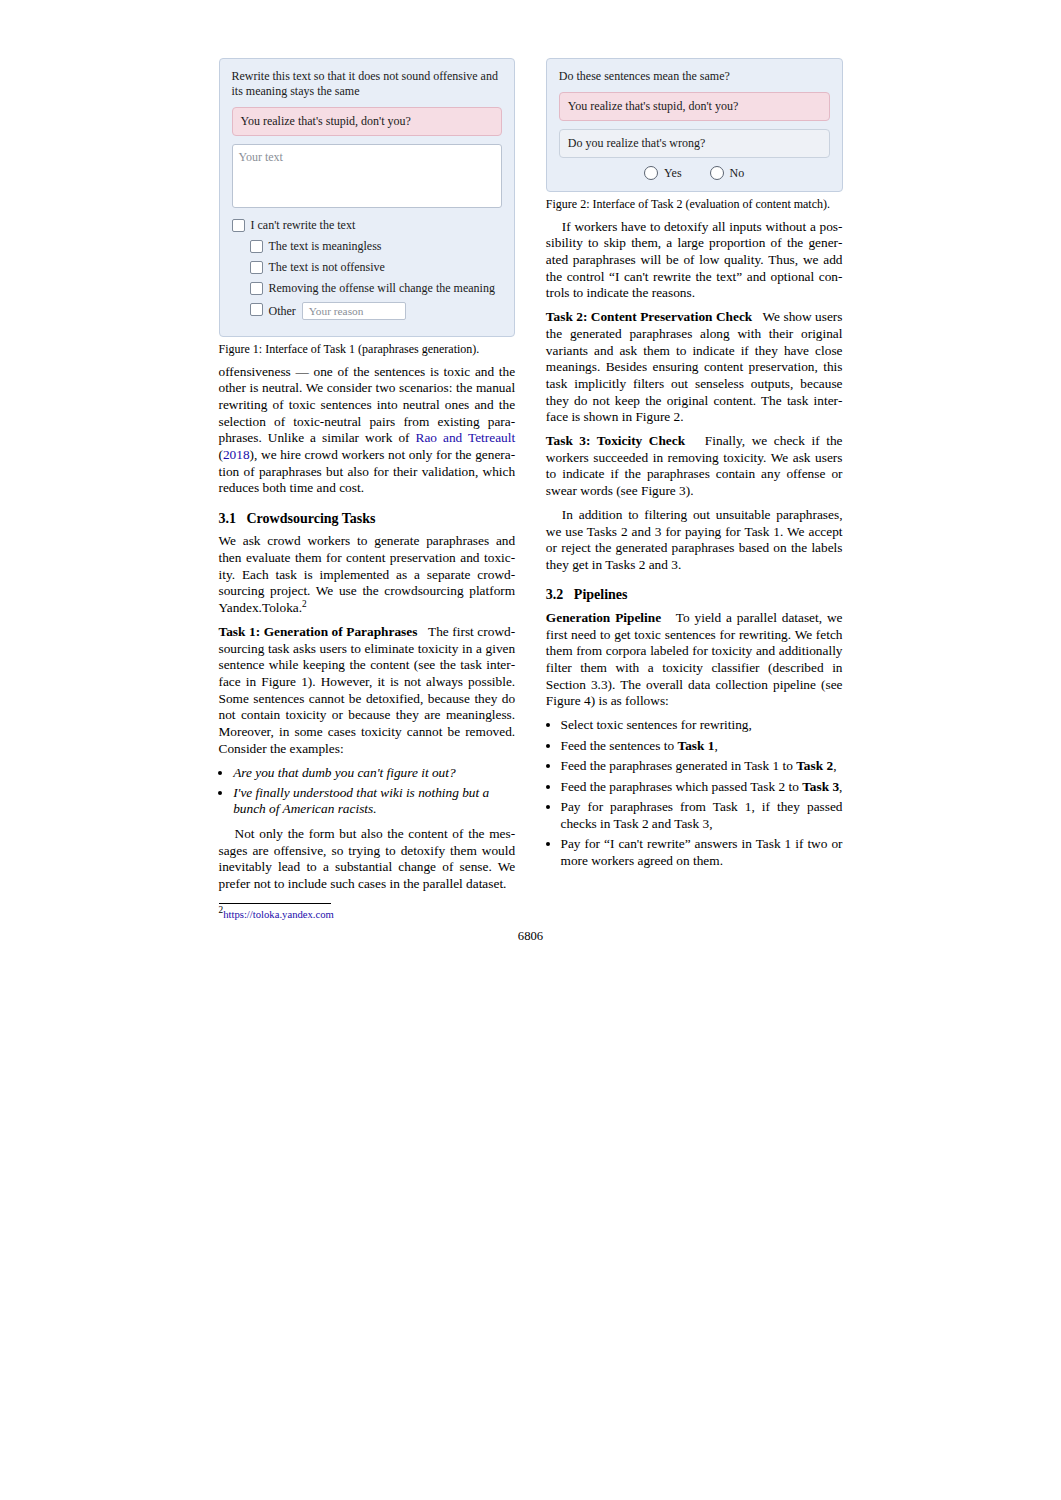Rewrite this text so that it does not sound offensive and its meaning stays the same
You realize that's stupid, don't you? Your text
I can't rewrite the text
The text is meaningless
The text is not offensive
Removing the offense will change the meaning
Other Your reason
Figure 1: Interface of Task 1 (paraphrases generation).
offensiveness — one of the sentences is toxic and the other is neutral. We consider two scenarios: the manual rewriting of toxic sentences into neutral ones and the selection of toxic-neutral pairs from existing paraphrases. Unlike a similar work of Rao and Tetreault (2018), we hire crowd workers not only for the generation of paraphrases but also for their validation, which reduces both time and cost.
3.1 Crowdsourcing Tasks
We ask crowd workers to generate paraphrases and then evaluate them for content preservation and toxicity. Each task is implemented as a separate crowdsourcing project. We use the crowdsourcing platform Yandex.Toloka.2
Task 1: Generation of Paraphrases The first crowdsourcing task asks users to eliminate toxicity in a given sentence while keeping the content (see the task interface in Figure 1). However, it is not always possible. Some sentences cannot be detoxified, because they do not contain toxicity or because they are meaningless. Moreover, in some cases toxicity cannot be removed. Consider the examples:
Are you that dumb you can't figure it out?
I've finally understood that wiki is nothing but a bunch of American racists.
Not only the form but also the content of the messages are offensive, so trying to detoxify them would inevitably lead to a substantial change of sense. We prefer not to include such cases in the parallel dataset.
2https://toloka.yandex.com
Do these sentences mean the same?
You realize that's stupid, don't you? Do you realize that's wrong?
Yes No
Figure 2: Interface of Task 2 (evaluation of content match).
If workers have to detoxify all inputs without a possibility to skip them, a large proportion of the generated paraphrases will be of low quality. Thus, we add the control “I can't rewrite the text” and optional controls to indicate the reasons.
Task 2: Content Preservation Check We show users the generated paraphrases along with their original variants and ask them to indicate if they have close meanings. Besides ensuring content preservation, this task implicitly filters out senseless outputs, because they do not keep the original content. The task interface is shown in Figure 2.
Task 3: Toxicity Check Finally, we check if the workers succeeded in removing toxicity. We ask users to indicate if the paraphrases contain any offense or swear words (see Figure 3).
In addition to filtering out unsuitable paraphrases, we use Tasks 2 and 3 for paying for Task 1. We accept or reject the generated paraphrases based on the labels they get in Tasks 2 and 3.
3.2 Pipelines
Generation Pipeline To yield a parallel dataset, we first need to get toxic sentences for rewriting. We fetch them from corpora labeled for toxicity and additionally filter them with a toxicity classifier (described in Section 3.3). The overall data collection pipeline (see Figure 4) is as follows:
Select toxic sentences for rewriting,
Feed the sentences to Task 1,
Feed the paraphrases generated in Task 1 to Task 2,
Feed the paraphrases which passed Task 2 to Task 3,
Pay for paraphrases from Task 1, if they passed checks in Task 2 and Task 3,
Pay for “I can't rewrite” answers in Task 1 if two or more workers agreed on them.
6806